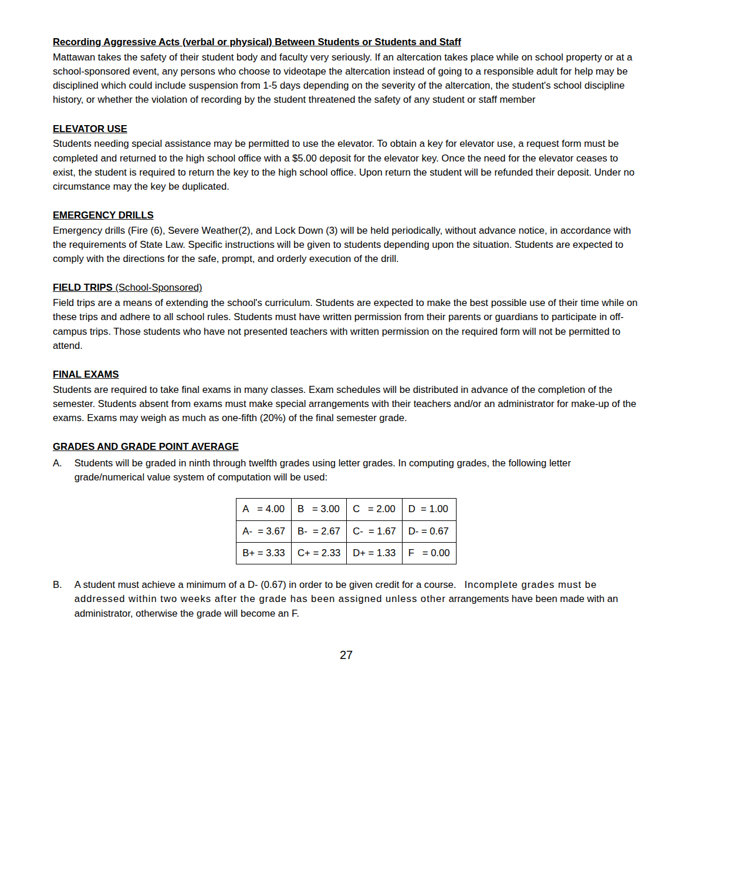Recording Aggressive Acts (verbal or physical) Between Students or Students and Staff
Mattawan takes the safety of their student body and faculty very seriously. If an altercation takes place while on school property or at a school-sponsored event, any persons who choose to videotape the altercation instead of going to a responsible adult for help may be disciplined which could include suspension from 1-5 days depending on the severity of the altercation, the student's school discipline history, or whether the violation of recording by the student threatened the safety of any student or staff member
ELEVATOR USE
Students needing special assistance may be permitted to use the elevator. To obtain a key for elevator use, a request form must be completed and returned to the high school office with a $5.00 deposit for the elevator key. Once the need for the elevator ceases to exist, the student is required to return the key to the high school office. Upon return the student will be refunded their deposit. Under no circumstance may the key be duplicated.
EMERGENCY DRILLS
Emergency drills (Fire (6), Severe Weather(2), and Lock Down (3) will be held periodically, without advance notice, in accordance with the requirements of State Law. Specific instructions will be given to students depending upon the situation. Students are expected to comply with the directions for the safe, prompt, and orderly execution of the drill.
FIELD TRIPS (School-Sponsored)
Field trips are a means of extending the school's curriculum. Students are expected to make the best possible use of their time while on these trips and adhere to all school rules. Students must have written permission from their parents or guardians to participate in off-campus trips. Those students who have not presented teachers with written permission on the required form will not be permitted to attend.
FINAL EXAMS
Students are required to take final exams in many classes. Exam schedules will be distributed in advance of the completion of the semester. Students absent from exams must make special arrangements with their teachers and/or an administrator for make-up of the exams. Exams may weigh as much as one-fifth (20%) of the final semester grade.
GRADES AND GRADE POINT AVERAGE
A.
Students will be graded in ninth through twelfth grades using letter grades. In computing grades, the following letter grade/numerical value system of computation will be used:
| A = 4.00 | B = 3.00 | C = 2.00 | D = 1.00 |
| A- = 3.67 | B- = 2.67 | C- = 1.67 | D- = 0.67 |
| B+ = 3.33 | C+ = 2.33 | D+ = 1.33 | F = 0.00 |
B.
A student must achieve a minimum of a D- (0.67) in order to be given credit for a course. Incomplete grades must be addressed within two weeks after the grade has been assigned unless other arrangements have been made with an administrator, otherwise the grade will become an F.
27